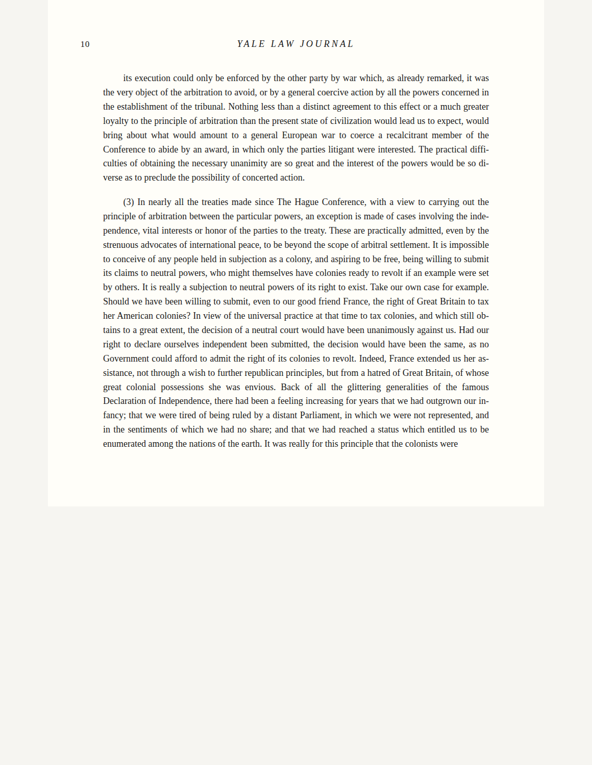10
Yale Law Journal
its execution could only be enforced by the other party by war which, as already remarked, it was the very object of the arbitration to avoid, or by a general coercive action by all the powers concerned in the establishment of the tribunal. Nothing less than a distinct agreement to this effect or a much greater loyalty to the principle of arbitration than the present state of civilization would lead us to expect, would bring about what would amount to a general European war to coerce a recalcitrant member of the Conference to abide by an award, in which only the parties litigant were interested. The practical difficulties of obtaining the necessary unanimity are so great and the interest of the powers would be so diverse as to preclude the possibility of concerted action.
(3) In nearly all the treaties made since The Hague Conference, with a view to carrying out the principle of arbitration between the particular powers, an exception is made of cases involving the independence, vital interests or honor of the parties to the treaty. These are practically admitted, even by the strenuous advocates of international peace, to be beyond the scope of arbitral settlement. It is impossible to conceive of any people held in subjection as a colony, and aspiring to be free, being willing to submit its claims to neutral powers, who might themselves have colonies ready to revolt if an example were set by others. It is really a subjection to neutral powers of its right to exist. Take our own case for example. Should we have been willing to submit, even to our good friend France, the right of Great Britain to tax her American colonies? In view of the universal practice at that time to tax colonies, and which still obtains to a great extent, the decision of a neutral court would have been unanimously against us. Had our right to declare ourselves independent been submitted, the decision would have been the same, as no Government could afford to admit the right of its colonies to revolt. Indeed, France extended us her assistance, not through a wish to further republican principles, but from a hatred of Great Britain, of whose great colonial possessions she was envious. Back of all the glittering generalities of the famous Declaration of Independence, there had been a feeling increasing for years that we had outgrown our infancy; that we were tired of being ruled by a distant Parliament, in which we were not represented, and in the sentiments of which we had no share; and that we had reached a status which entitled us to be enumerated among the nations of the earth. It was really for this principle that the colonists were